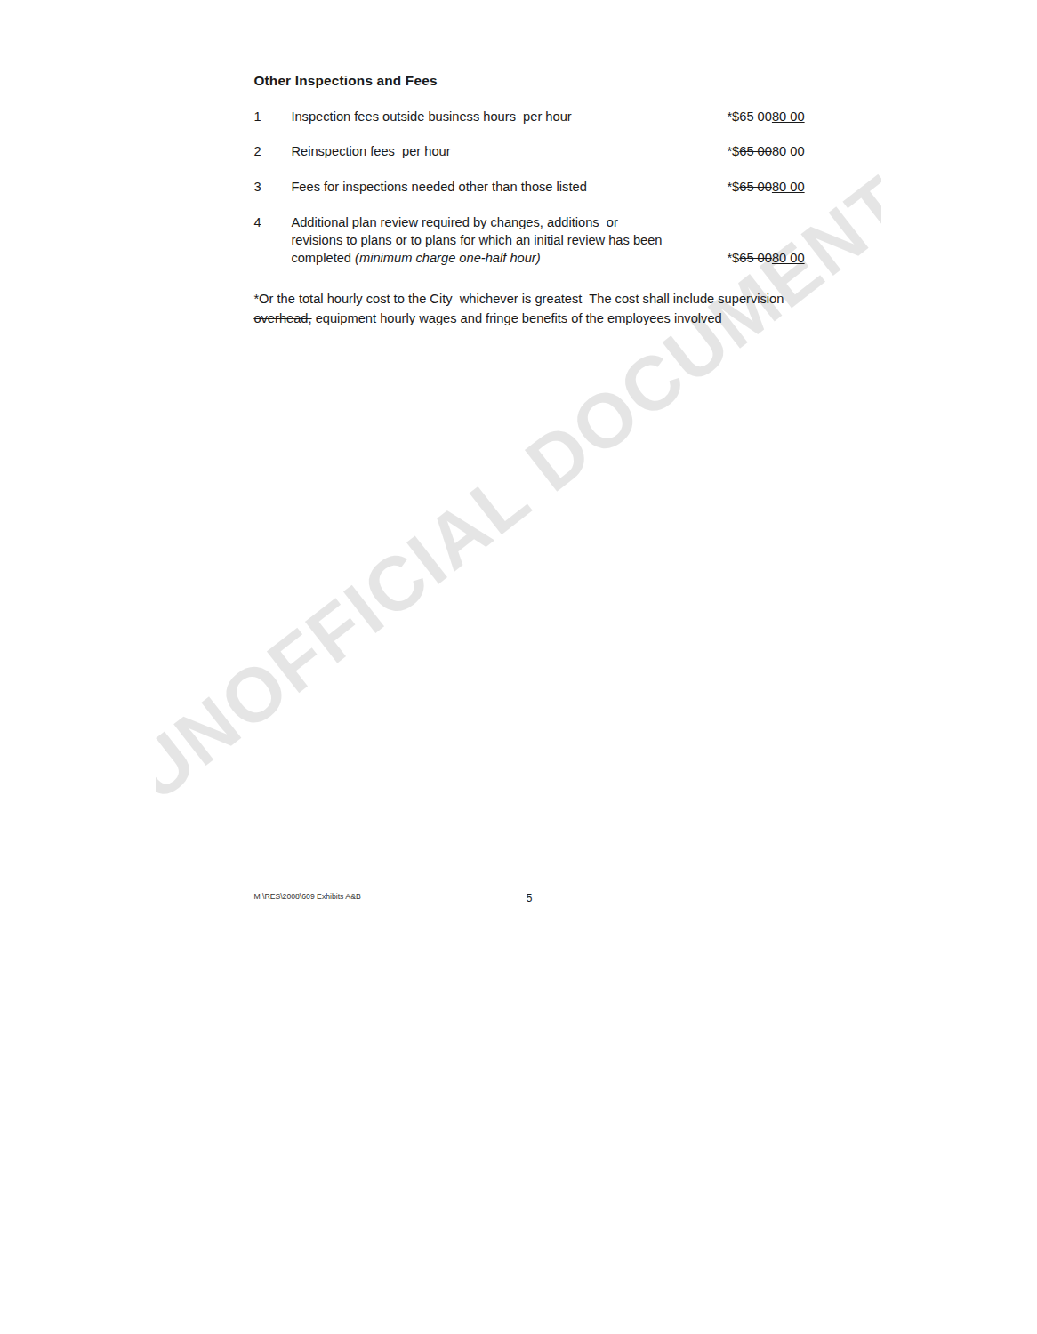UNOFFICIAL DOCUMENT
Other Inspections and Fees
| 1 | Inspection fees outside business hours per hour | *$ 65 00 80 00 |
| 2 | Reinspection fees per hour | *$ 65 00 80 00 |
| 3 | Fees for inspections needed other than those listed | *$ 65 00 80 00 |
| 4 | Additional plan review required by changes, additions or revisions to plans or to plans for which an initial review has been completed (minimum charge one-half hour) | *$ 65 00 80 00 |
*Or the total hourly cost to the City whichever is greatest The cost shall include supervision overhead, equipment hourly wages and fringe benefits of the employees involved
M \RES\2008\609 Exhibits A&B 5